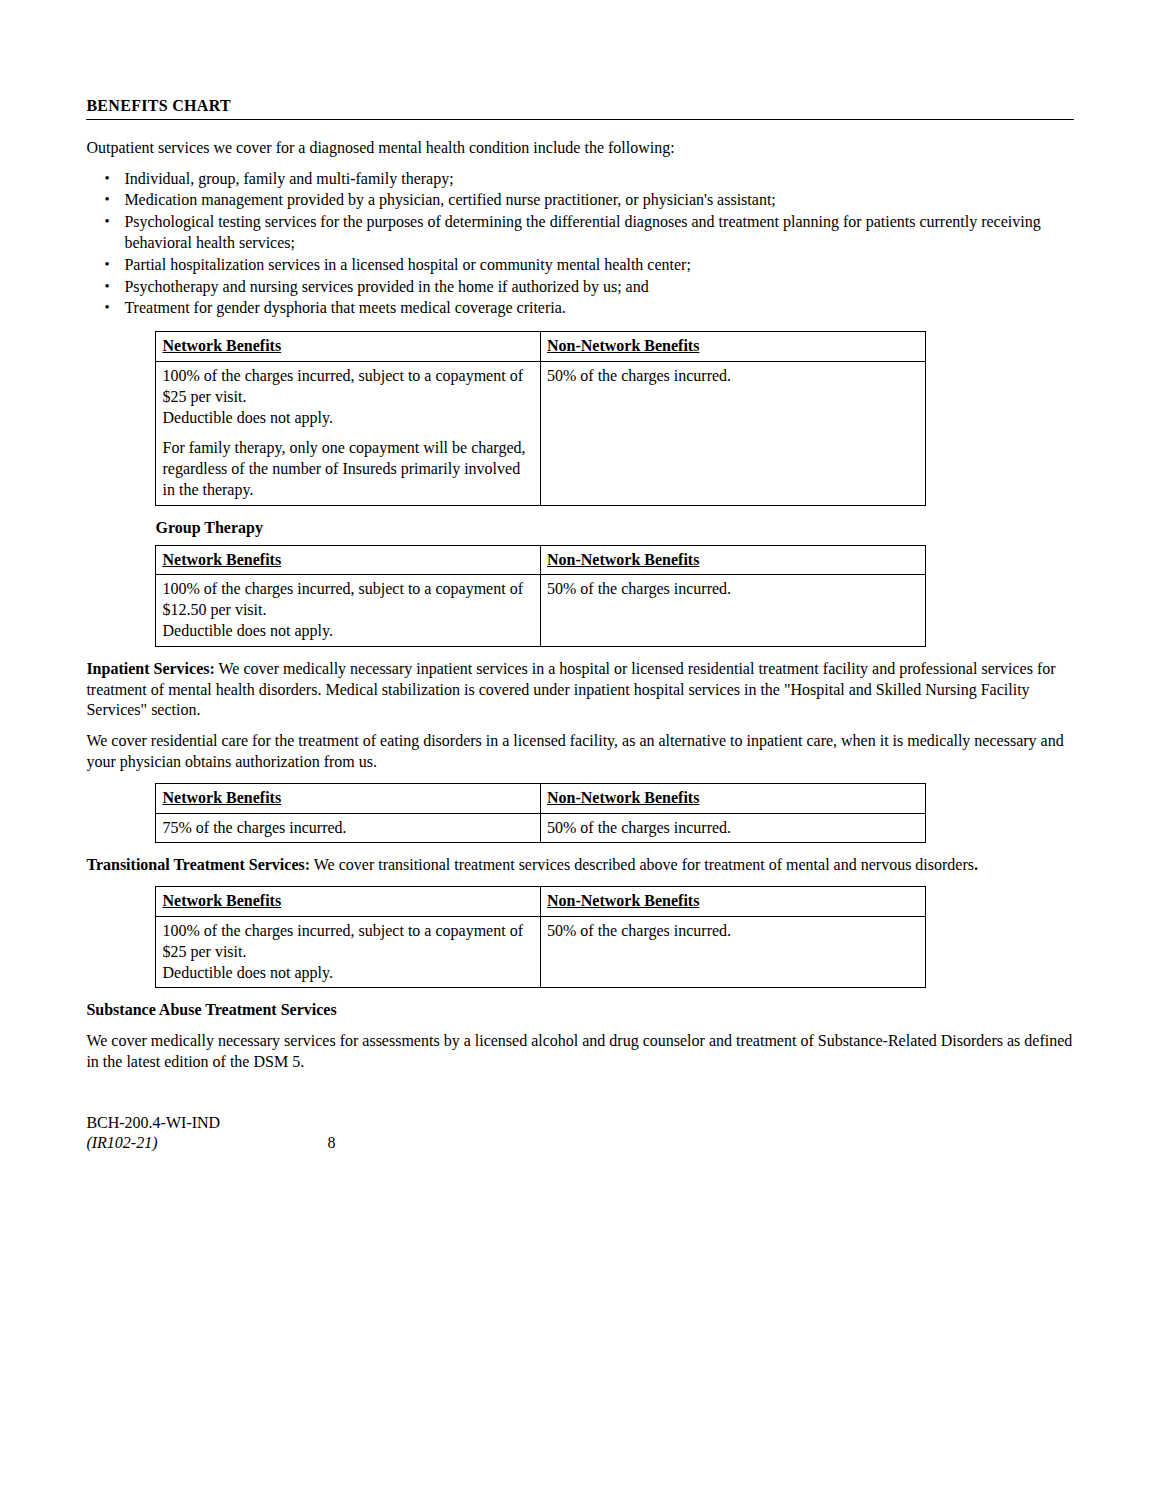BENEFITS CHART
Outpatient services we cover for a diagnosed mental health condition include the following:
Individual, group, family and multi-family therapy;
Medication management provided by a physician, certified nurse practitioner, or physician's assistant;
Psychological testing services for the purposes of determining the differential diagnoses and treatment planning for patients currently receiving behavioral health services;
Partial hospitalization services in a licensed hospital or community mental health center;
Psychotherapy and nursing services provided in the home if authorized by us; and
Treatment for gender dysphoria that meets medical coverage criteria.
| Network Benefits | Non-Network Benefits |
| --- | --- |
| 100% of the charges incurred, subject to a copayment of $25 per visit. Deductible does not apply. For family therapy, only one copayment will be charged, regardless of the number of Insureds primarily involved in the therapy. | 50% of the charges incurred. |
Group Therapy
| Network Benefits | Non-Network Benefits |
| --- | --- |
| 100% of the charges incurred, subject to a copayment of $12.50 per visit. Deductible does not apply. | 50% of the charges incurred. |
Inpatient Services: We cover medically necessary inpatient services in a hospital or licensed residential treatment facility and professional services for treatment of mental health disorders. Medical stabilization is covered under inpatient hospital services in the "Hospital and Skilled Nursing Facility Services" section.
We cover residential care for the treatment of eating disorders in a licensed facility, as an alternative to inpatient care, when it is medically necessary and your physician obtains authorization from us.
| Network Benefits | Non-Network Benefits |
| --- | --- |
| 75% of the charges incurred. | 50% of the charges incurred. |
Transitional Treatment Services: We cover transitional treatment services described above for treatment of mental and nervous disorders.
| Network Benefits | Non-Network Benefits |
| --- | --- |
| 100% of the charges incurred, subject to a copayment of $25 per visit. Deductible does not apply. | 50% of the charges incurred. |
Substance Abuse Treatment Services
We cover medically necessary services for assessments by a licensed alcohol and drug counselor and treatment of Substance-Related Disorders as defined in the latest edition of the DSM 5.
BCH-200.4-WI-IND
(IR102-21) 8